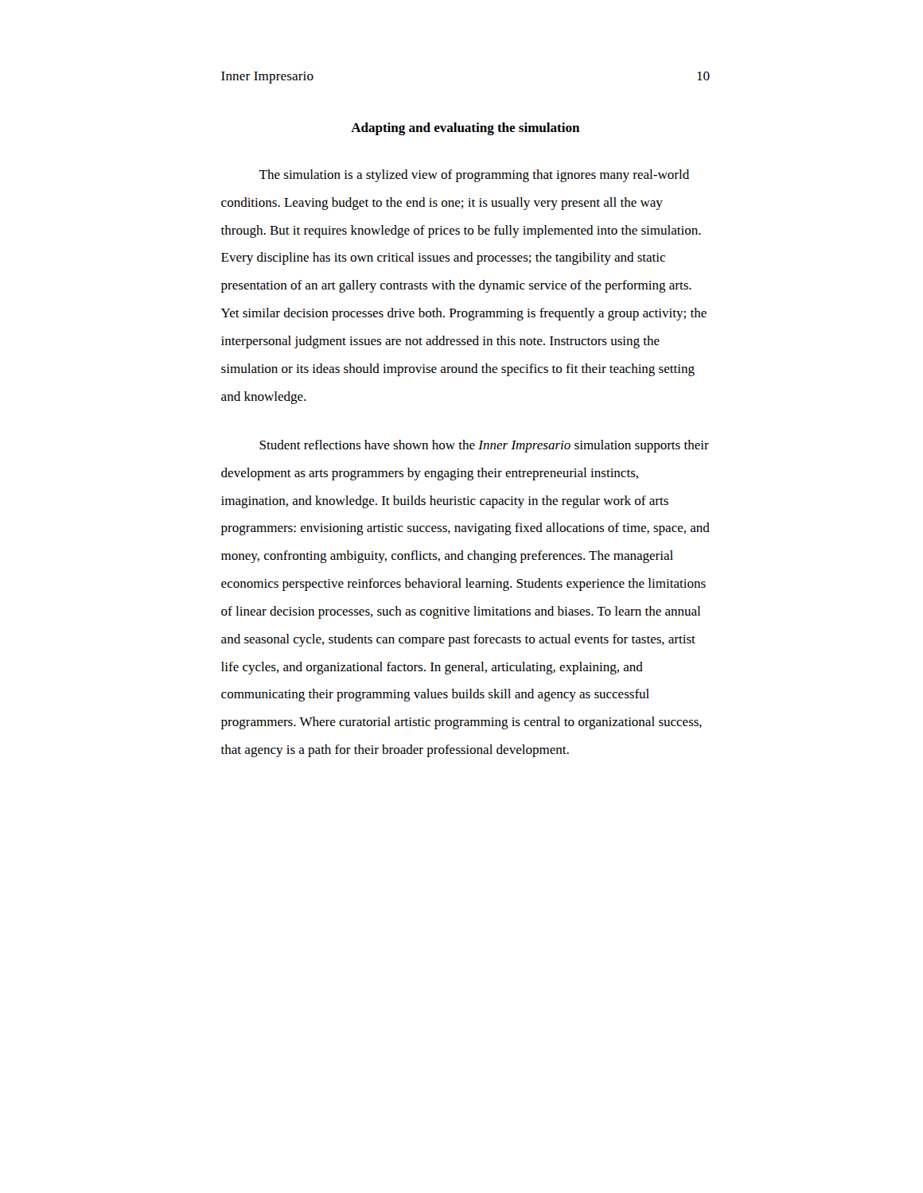Inner Impresario 10
Adapting and evaluating the simulation
The simulation is a stylized view of programming that ignores many real-world conditions. Leaving budget to the end is one; it is usually very present all the way through. But it requires knowledge of prices to be fully implemented into the simulation. Every discipline has its own critical issues and processes; the tangibility and static presentation of an art gallery contrasts with the dynamic service of the performing arts. Yet similar decision processes drive both. Programming is frequently a group activity; the interpersonal judgment issues are not addressed in this note. Instructors using the simulation or its ideas should improvise around the specifics to fit their teaching setting and knowledge.
Student reflections have shown how the Inner Impresario simulation supports their development as arts programmers by engaging their entrepreneurial instincts, imagination, and knowledge. It builds heuristic capacity in the regular work of arts programmers: envisioning artistic success, navigating fixed allocations of time, space, and money, confronting ambiguity, conflicts, and changing preferences. The managerial economics perspective reinforces behavioral learning. Students experience the limitations of linear decision processes, such as cognitive limitations and biases. To learn the annual and seasonal cycle, students can compare past forecasts to actual events for tastes, artist life cycles, and organizational factors. In general, articulating, explaining, and communicating their programming values builds skill and agency as successful programmers. Where curatorial artistic programming is central to organizational success, that agency is a path for their broader professional development.